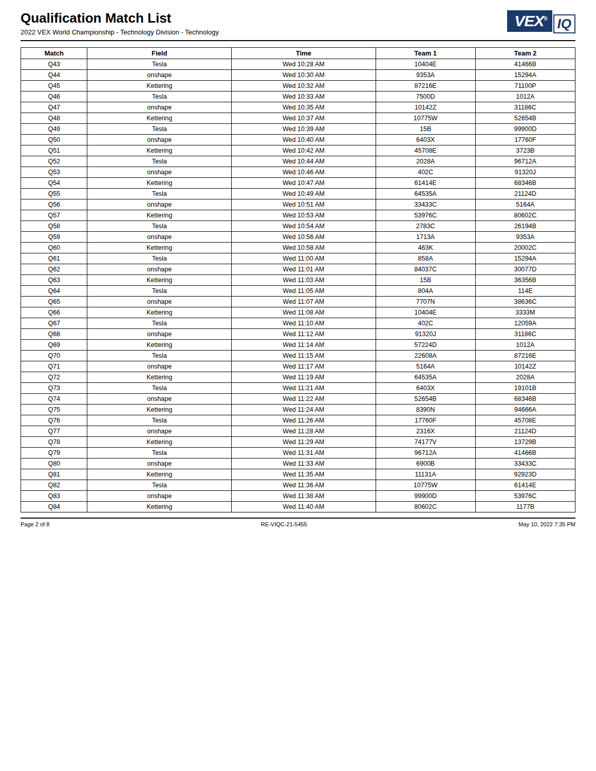Qualification Match List
2022 VEX World Championship - Technology Division - Technology
VEX®IQ
| Match | Field | Time | Team 1 | Team 2 |
| --- | --- | --- | --- | --- |
| Q43 | Tesla | Wed 10:28 AM | 10404E | 41466B |
| Q44 | onshape | Wed 10:30 AM | 9353A | 15294A |
| Q45 | Kettering | Wed 10:32 AM | 87216E | 71100P |
| Q46 | Tesla | Wed 10:33 AM | 7500D | 1012A |
| Q47 | onshape | Wed 10:35 AM | 10142Z | 31186C |
| Q48 | Kettering | Wed 10:37 AM | 10775W | 52654B |
| Q49 | Tesla | Wed 10:39 AM | 15B | 99900D |
| Q50 | onshape | Wed 10:40 AM | 6403X | 17760F |
| Q51 | Kettering | Wed 10:42 AM | 45708E | 3723B |
| Q52 | Tesla | Wed 10:44 AM | 2028A | 96712A |
| Q53 | onshape | Wed 10:46 AM | 402C | 91320J |
| Q54 | Kettering | Wed 10:47 AM | 61414E | 68346B |
| Q55 | Tesla | Wed 10:49 AM | 64535A | 21124D |
| Q56 | onshape | Wed 10:51 AM | 33433C | 5164A |
| Q57 | Kettering | Wed 10:53 AM | 53976C | 80602C |
| Q58 | Tesla | Wed 10:54 AM | 2783C | 26194B |
| Q59 | onshape | Wed 10:56 AM | 1713A | 9353A |
| Q60 | Kettering | Wed 10:58 AM | 463K | 20002C |
| Q61 | Tesla | Wed 11:00 AM | 858A | 15294A |
| Q62 | onshape | Wed 11:01 AM | 84037C | 30077D |
| Q63 | Kettering | Wed 11:03 AM | 15B | 36356B |
| Q64 | Tesla | Wed 11:05 AM | 804A | 114E |
| Q65 | onshape | Wed 11:07 AM | 7707N | 38636C |
| Q66 | Kettering | Wed 11:08 AM | 10404E | 3333M |
| Q67 | Tesla | Wed 11:10 AM | 402C | 12059A |
| Q68 | onshape | Wed 11:12 AM | 91320J | 31186C |
| Q69 | Kettering | Wed 11:14 AM | 57224D | 1012A |
| Q70 | Tesla | Wed 11:15 AM | 22608A | 87216E |
| Q71 | onshape | Wed 11:17 AM | 5164A | 10142Z |
| Q72 | Kettering | Wed 11:19 AM | 64535A | 2028A |
| Q73 | Tesla | Wed 11:21 AM | 6403X | 19101B |
| Q74 | onshape | Wed 11:22 AM | 52654B | 68346B |
| Q75 | Kettering | Wed 11:24 AM | 8390N | 94666A |
| Q76 | Tesla | Wed 11:26 AM | 17760F | 45708E |
| Q77 | onshape | Wed 11:28 AM | 2316X | 21124D |
| Q78 | Kettering | Wed 11:29 AM | 74177V | 13729B |
| Q79 | Tesla | Wed 11:31 AM | 96712A | 41466B |
| Q80 | onshape | Wed 11:33 AM | 6900B | 33433C |
| Q81 | Kettering | Wed 11:35 AM | 11131A | 92923D |
| Q82 | Tesla | Wed 11:36 AM | 10775W | 61414E |
| Q83 | onshape | Wed 11:38 AM | 99900D | 53976C |
| Q84 | Kettering | Wed 11:40 AM | 80602C | 1177B |
Page 2 of 8 RE-VIQC-21-5455 May 10, 2022 7:35 PM